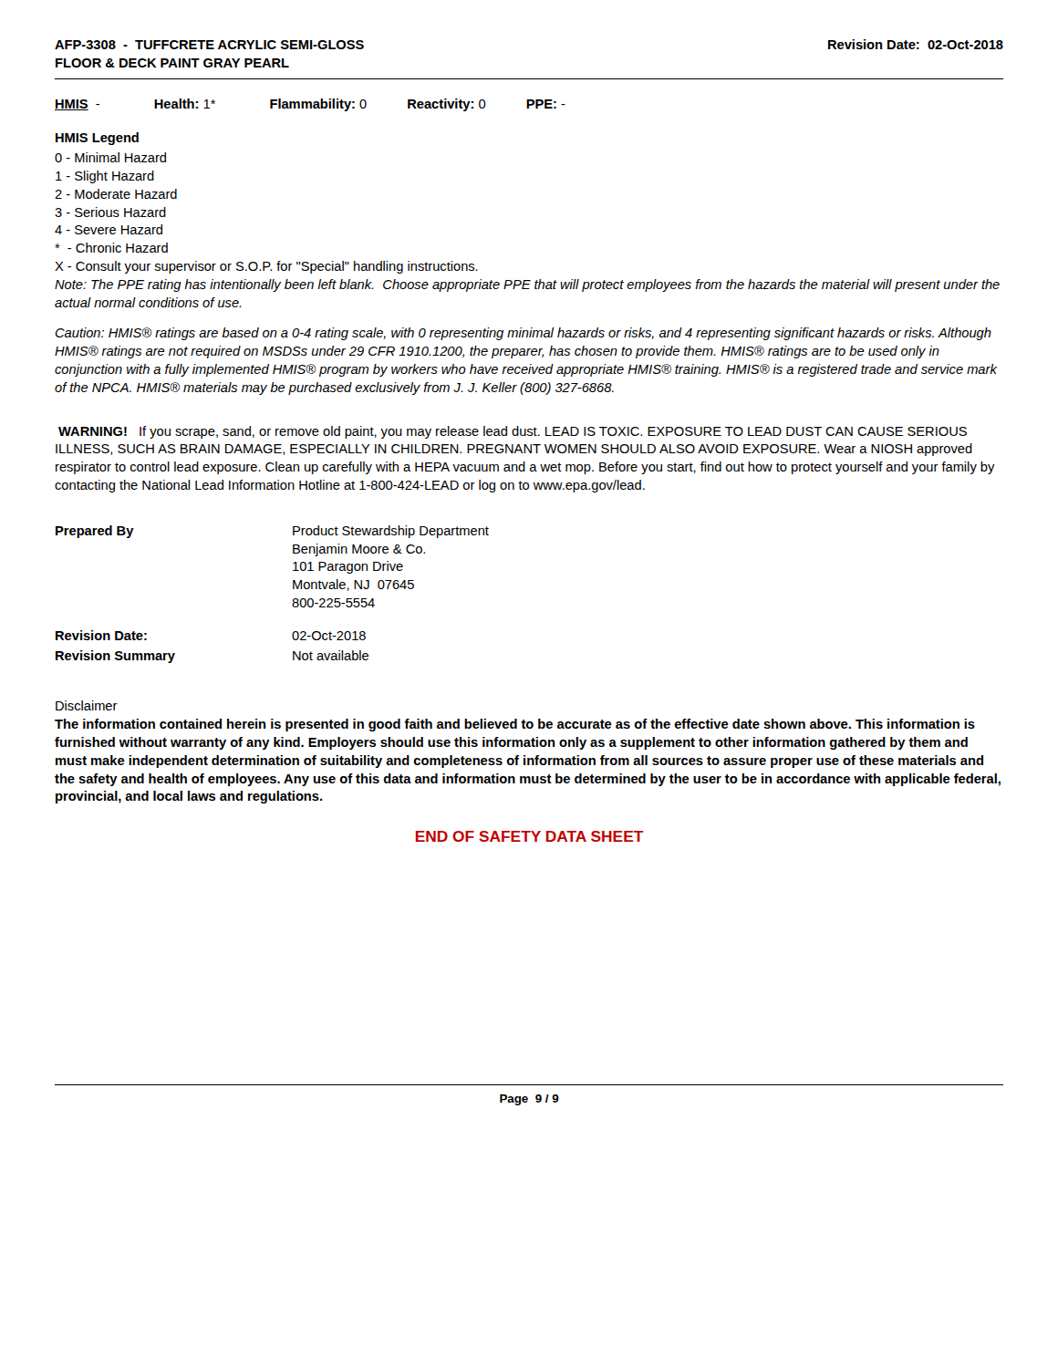AFP-3308 - TUFFCRETE ACRYLIC SEMI-GLOSS
FLOOR & DECK PAINT GRAY PEARL
Revision Date: 02-Oct-2018
HMIS - Health: 1* Flammability: 0 Reactivity: 0 PPE: -
HMIS Legend
0 - Minimal Hazard
1 - Slight Hazard
2 - Moderate Hazard
3 - Serious Hazard
4 - Severe Hazard
* - Chronic Hazard
X - Consult your supervisor or S.O.P. for "Special" handling instructions.
Note: The PPE rating has intentionally been left blank. Choose appropriate PPE that will protect employees from the hazards the material will present under the actual normal conditions of use.
Caution: HMIS® ratings are based on a 0-4 rating scale, with 0 representing minimal hazards or risks, and 4 representing significant hazards or risks. Although HMIS® ratings are not required on MSDSs under 29 CFR 1910.1200, the preparer, has chosen to provide them. HMIS® ratings are to be used only in conjunction with a fully implemented HMIS® program by workers who have received appropriate HMIS® training. HMIS® is a registered trade and service mark of the NPCA. HMIS® materials may be purchased exclusively from J. J. Keller (800) 327-6868.
WARNING! If you scrape, sand, or remove old paint, you may release lead dust. LEAD IS TOXIC. EXPOSURE TO LEAD DUST CAN CAUSE SERIOUS ILLNESS, SUCH AS BRAIN DAMAGE, ESPECIALLY IN CHILDREN. PREGNANT WOMEN SHOULD ALSO AVOID EXPOSURE. Wear a NIOSH approved respirator to control lead exposure. Clean up carefully with a HEPA vacuum and a wet mop. Before you start, find out how to protect yourself and your family by contacting the National Lead Information Hotline at 1-800-424-LEAD or log on to www.epa.gov/lead.
| Prepared By | Product Stewardship Department Benjamin Moore & Co. 101 Paragon Drive Montvale, NJ 07645 800-225-5554 |
| Revision Date: | 02-Oct-2018 |
| Revision Summary | Not available |
Disclaimer
The information contained herein is presented in good faith and believed to be accurate as of the effective date shown above. This information is furnished without warranty of any kind. Employers should use this information only as a supplement to other information gathered by them and must make independent determination of suitability and completeness of information from all sources to assure proper use of these materials and the safety and health of employees. Any use of this data and information must be determined by the user to be in accordance with applicable federal, provincial, and local laws and regulations.
END OF SAFETY DATA SHEET
Page 9 / 9